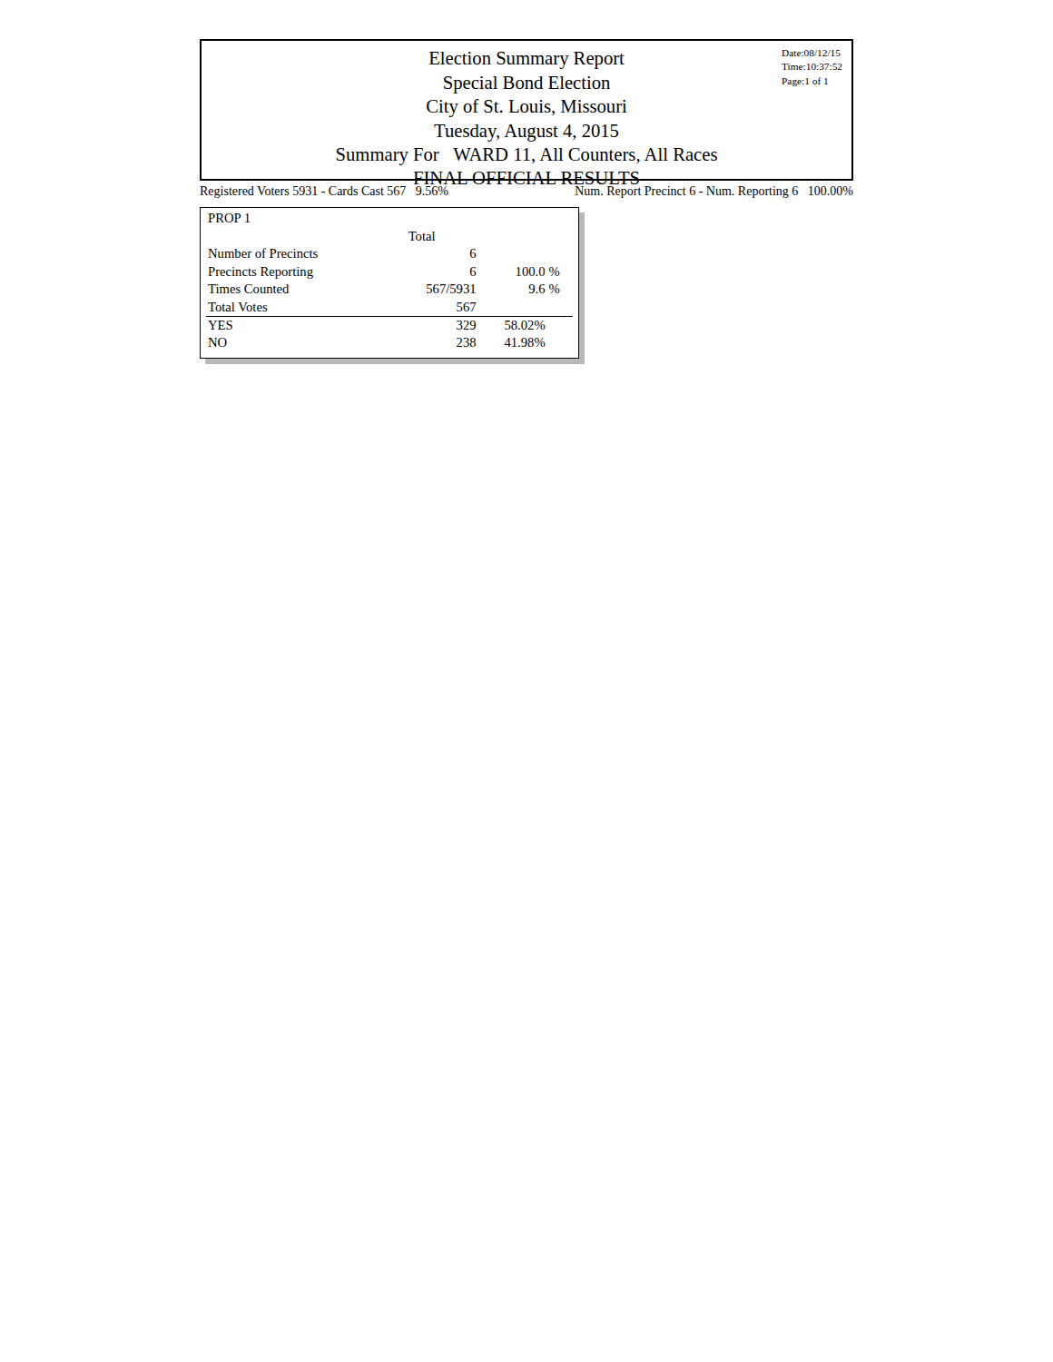Date:08/12/15
Time:10:37:52
Page:1 of 1
Election Summary Report Special Bond Election City of St. Louis, Missouri Tuesday, August 4, 2015 Summary For WARD 11, All Counters, All Races FINAL OFFICIAL RESULTS
Registered Voters 5931 - Cards Cast 567 9.56% Num. Report Precinct 6 - Num. Reporting 6 100.00%
PROP 1
| | Total | | |
| Number of Precincts | 6 | | |
| Precincts Reporting | 6 | 100.0 | % |
| Times Counted | 567/5931 | 9.6 | % |
| Total Votes | 567 | | |
| YES | 329 | 58.02% | |
| NO | 238 | 41.98% | |